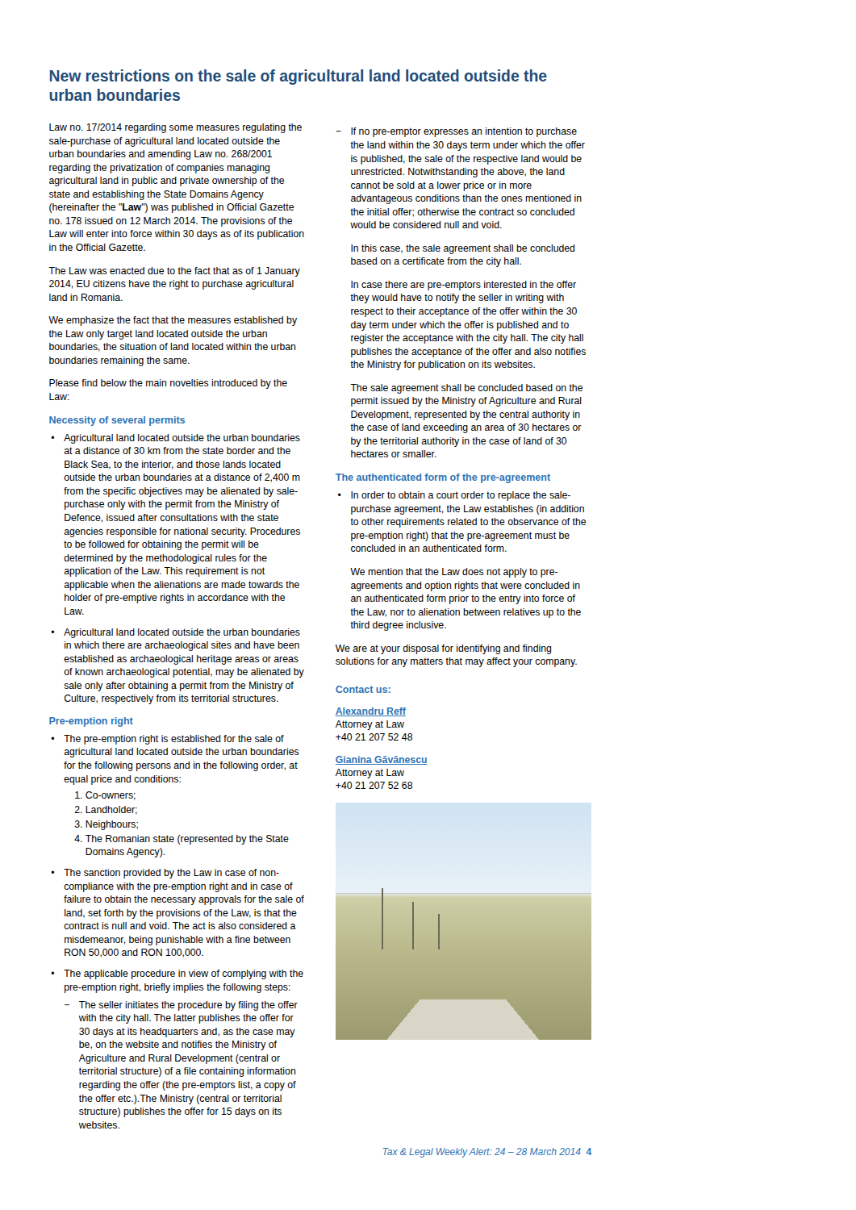New restrictions on the sale of agricultural land located outside the urban boundaries
Law no. 17/2014 regarding some measures regulating the sale-purchase of agricultural land located outside the urban boundaries and amending Law no. 268/2001 regarding the privatization of companies managing agricultural land in public and private ownership of the state and establishing the State Domains Agency (hereinafter the "Law") was published in Official Gazette no. 178 issued on 12 March 2014. The provisions of the Law will enter into force within 30 days as of its publication in the Official Gazette.
The Law was enacted due to the fact that as of 1 January 2014, EU citizens have the right to purchase agricultural land in Romania.
We emphasize the fact that the measures established by the Law only target land located outside the urban boundaries, the situation of land located within the urban boundaries remaining the same.
Please find below the main novelties introduced by the Law:
Necessity of several permits
Agricultural land located outside the urban boundaries at a distance of 30 km from the state border and the Black Sea, to the interior, and those lands located outside the urban boundaries at a distance of 2,400 m from the specific objectives may be alienated by sale-purchase only with the permit from the Ministry of Defence, issued after consultations with the state agencies responsible for national security. Procedures to be followed for obtaining the permit will be determined by the methodological rules for the application of the Law. This requirement is not applicable when the alienations are made towards the holder of pre-emptive rights in accordance with the Law.
Agricultural land located outside the urban boundaries in which there are archaeological sites and have been established as archaeological heritage areas or areas of known archaeological potential, may be alienated by sale only after obtaining a permit from the Ministry of Culture, respectively from its territorial structures.
Pre-emption right
The pre-emption right is established for the sale of agricultural land located outside the urban boundaries for the following persons and in the following order, at equal price and conditions:
Co-owners;
Landholder;
Neighbours;
The Romanian state (represented by the State Domains Agency).
The sanction provided by the Law in case of non-compliance with the pre-emption right and in case of failure to obtain the necessary approvals for the sale of land, set forth by the provisions of the Law, is that the contract is null and void. The act is also considered a misdemeanor, being punishable with a fine between RON 50,000 and RON 100,000.
The applicable procedure in view of complying with the pre-emption right, briefly implies the following steps:
The seller initiates the procedure by filing the offer with the city hall. The latter publishes the offer for 30 days at its headquarters and, as the case may be, on the website and notifies the Ministry of Agriculture and Rural Development (central or territorial structure) of a file containing information regarding the offer (the pre-emptors list, a copy of the offer etc.).The Ministry (central or territorial structure) publishes the offer for 15 days on its websites.
If no pre-emptor expresses an intention to purchase the land within the 30 days term under which the offer is published, the sale of the respective land would be unrestricted. Notwithstanding the above, the land cannot be sold at a lower price or in more advantageous conditions than the ones mentioned in the initial offer; otherwise the contract so concluded would be considered null and void.
In this case, the sale agreement shall be concluded based on a certificate from the city hall.
In case there are pre-emptors interested in the offer they would have to notify the seller in writing with respect to their acceptance of the offer within the 30 day term under which the offer is published and to register the acceptance with the city hall. The city hall publishes the acceptance of the offer and also notifies the Ministry for publication on its websites.
The sale agreement shall be concluded based on the permit issued by the Ministry of Agriculture and Rural Development, represented by the central authority in the case of land exceeding an area of 30 hectares or by the territorial authority in the case of land of 30 hectares or smaller.
The authenticated form of the pre-agreement
In order to obtain a court order to replace the sale-purchase agreement, the Law establishes (in addition to other requirements related to the observance of the pre-emption right) that the pre-agreement must be concluded in an authenticated form.
We mention that the Law does not apply to pre-agreements and option rights that were concluded in an authenticated form prior to the entry into force of the Law, nor to alienation between relatives up to the third degree inclusive.
We are at your disposal for identifying and finding solutions for any matters that may affect your company.
Contact us:
Alexandru Reff
Attorney at Law
+40 21 207 52 48
Gianina Găvănescu
Attorney at Law
+40 21 207 52 68
Tax & Legal Weekly Alert: 24 – 28 March 2014 4